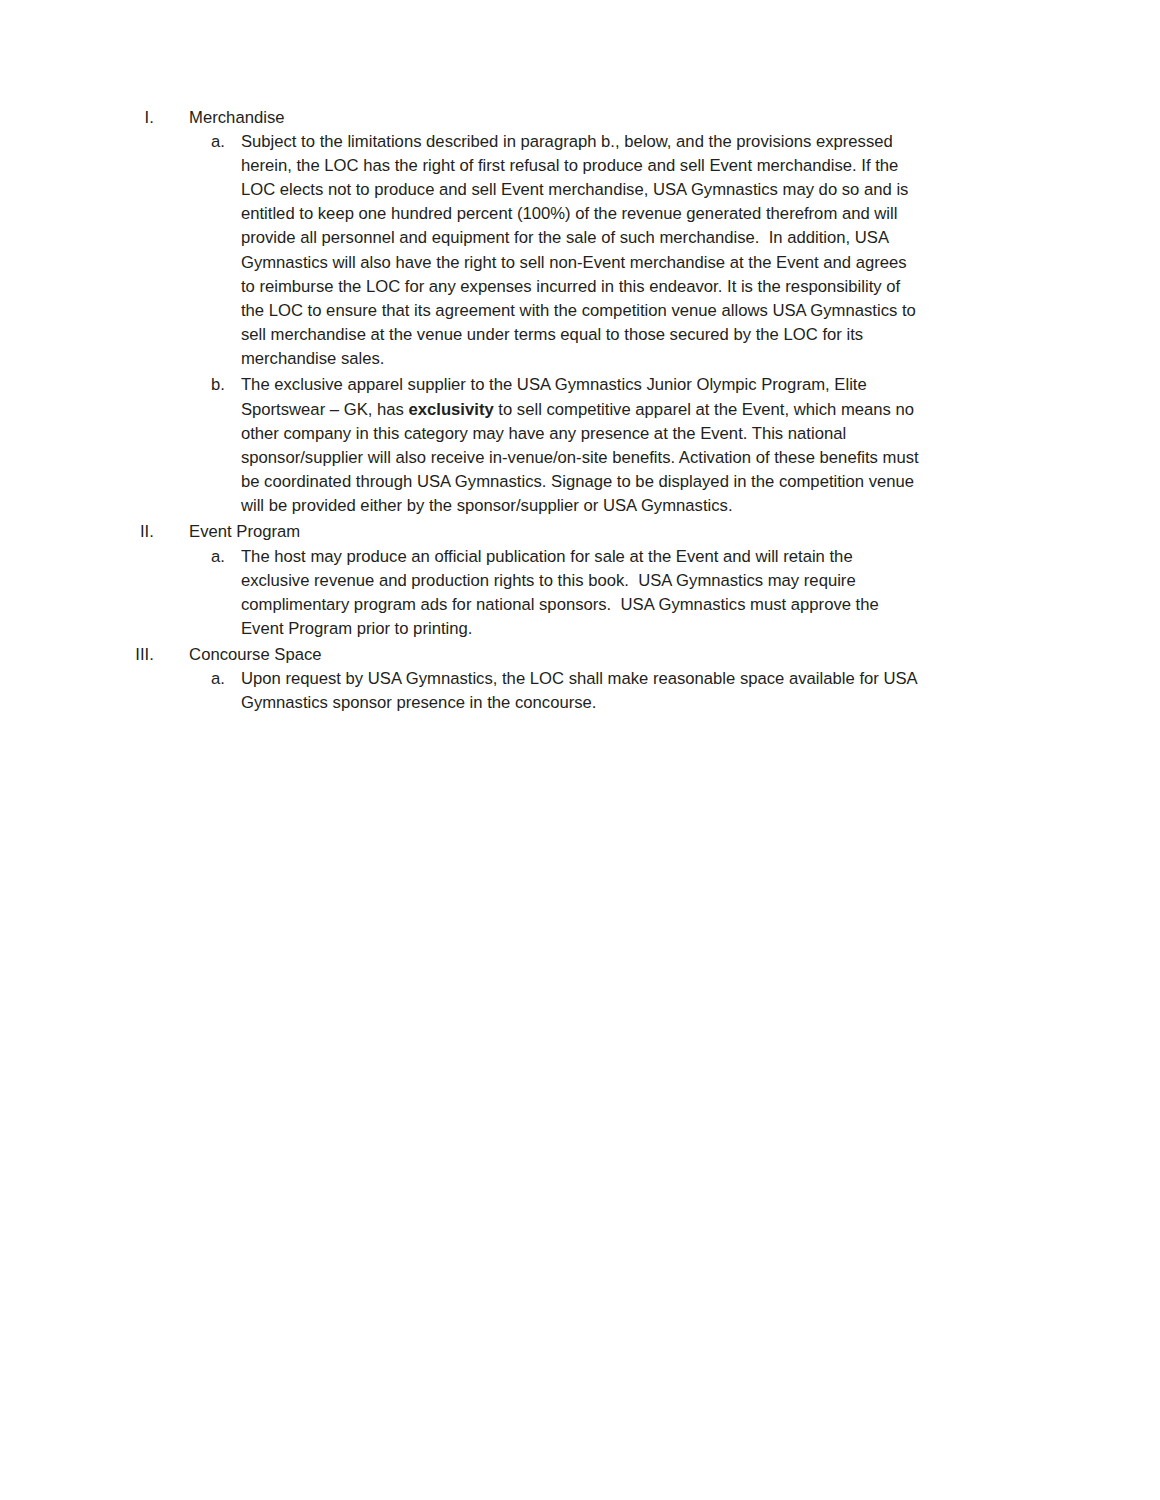Merchandise
Subject to the limitations described in paragraph b., below, and the provisions expressed herein, the LOC has the right of first refusal to produce and sell Event merchandise. If the LOC elects not to produce and sell Event merchandise, USA Gymnastics may do so and is entitled to keep one hundred percent (100%) of the revenue generated therefrom and will provide all personnel and equipment for the sale of such merchandise. In addition, USA Gymnastics will also have the right to sell non-Event merchandise at the Event and agrees to reimburse the LOC for any expenses incurred in this endeavor. It is the responsibility of the LOC to ensure that its agreement with the competition venue allows USA Gymnastics to sell merchandise at the venue under terms equal to those secured by the LOC for its merchandise sales.
The exclusive apparel supplier to the USA Gymnastics Junior Olympic Program, Elite Sportswear – GK, has exclusivity to sell competitive apparel at the Event, which means no other company in this category may have any presence at the Event. This national sponsor/supplier will also receive in-venue/on-site benefits. Activation of these benefits must be coordinated through USA Gymnastics. Signage to be displayed in the competition venue will be provided either by the sponsor/supplier or USA Gymnastics.
Event Program
The host may produce an official publication for sale at the Event and will retain the exclusive revenue and production rights to this book. USA Gymnastics may require complimentary program ads for national sponsors. USA Gymnastics must approve the Event Program prior to printing.
Concourse Space
Upon request by USA Gymnastics, the LOC shall make reasonable space available for USA Gymnastics sponsor presence in the concourse.